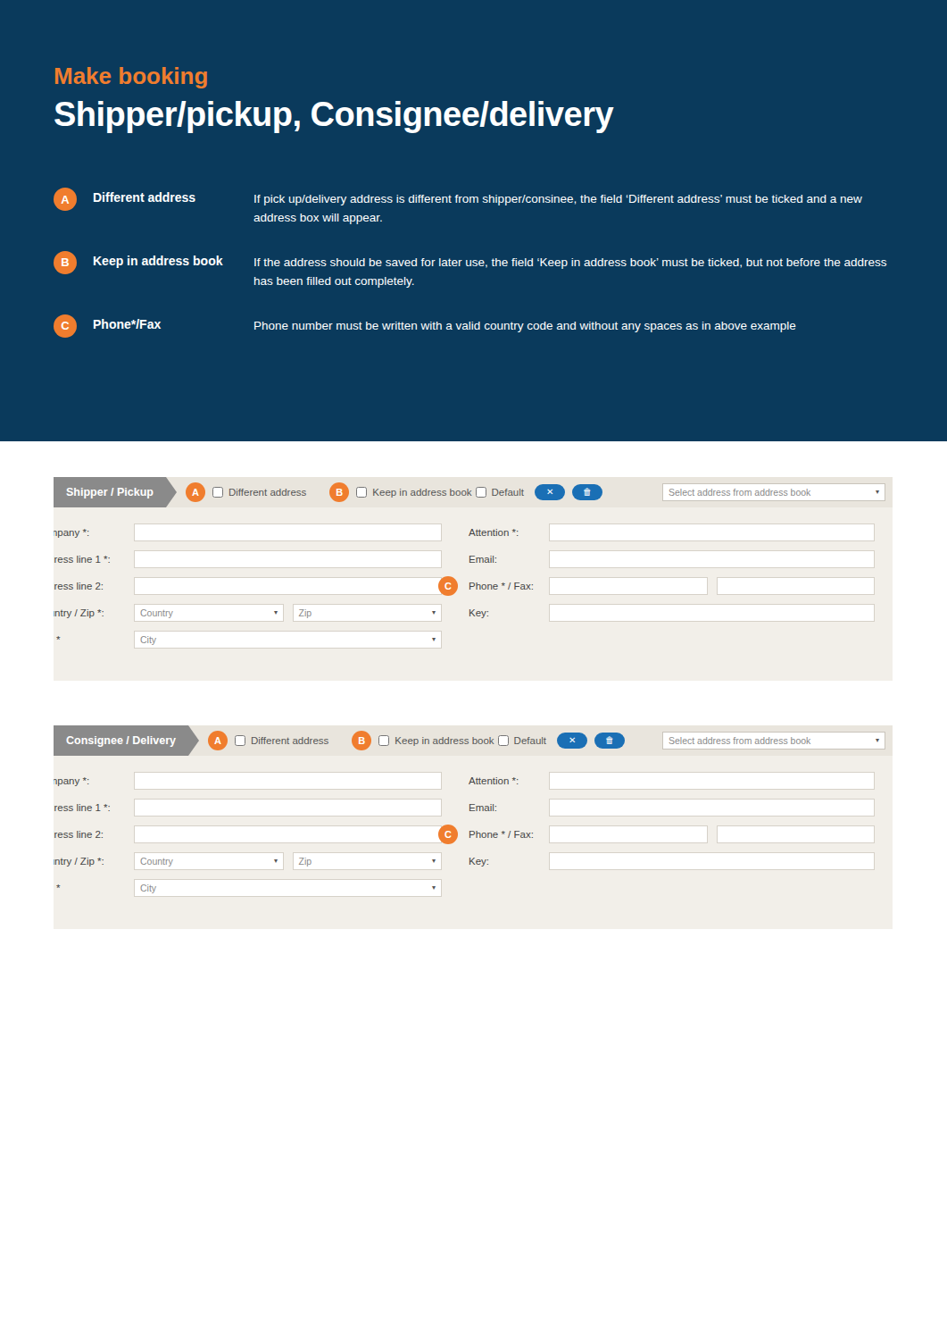Make booking
Shipper/pickup, Consignee/delivery
A
Different address
If pick up/delivery address is different from shipper/consinee, the field ‘Different address’ must be ticked and a new address box will appear.
B
Keep in address book
If the address should be saved for later use, the field ‘Keep in address book’ must be ticked, but not before the address has been filled out completely.
C
Phone*/Fax
Phone number must be written with a valid country code and without any spaces as in above example
Shipper / Pickup
A
Different address
B
Keep in address book Default
✕
🗑
Select address from address book
Company *:
Address line 1 *:
Address line 2:
Country / Zip *:
Country
Zip
City *
City
Attention *:
Email:
C
Phone * / Fax:
Key:
Consignee / Delivery
A
Different address
B
Keep in address book Default
✕
🗑
Select address from address book
Company *:
Address line 1 *:
Address line 2:
Country / Zip *:
Country
Zip
City *
City
Attention *:
Email:
C
Phone * / Fax:
Key: